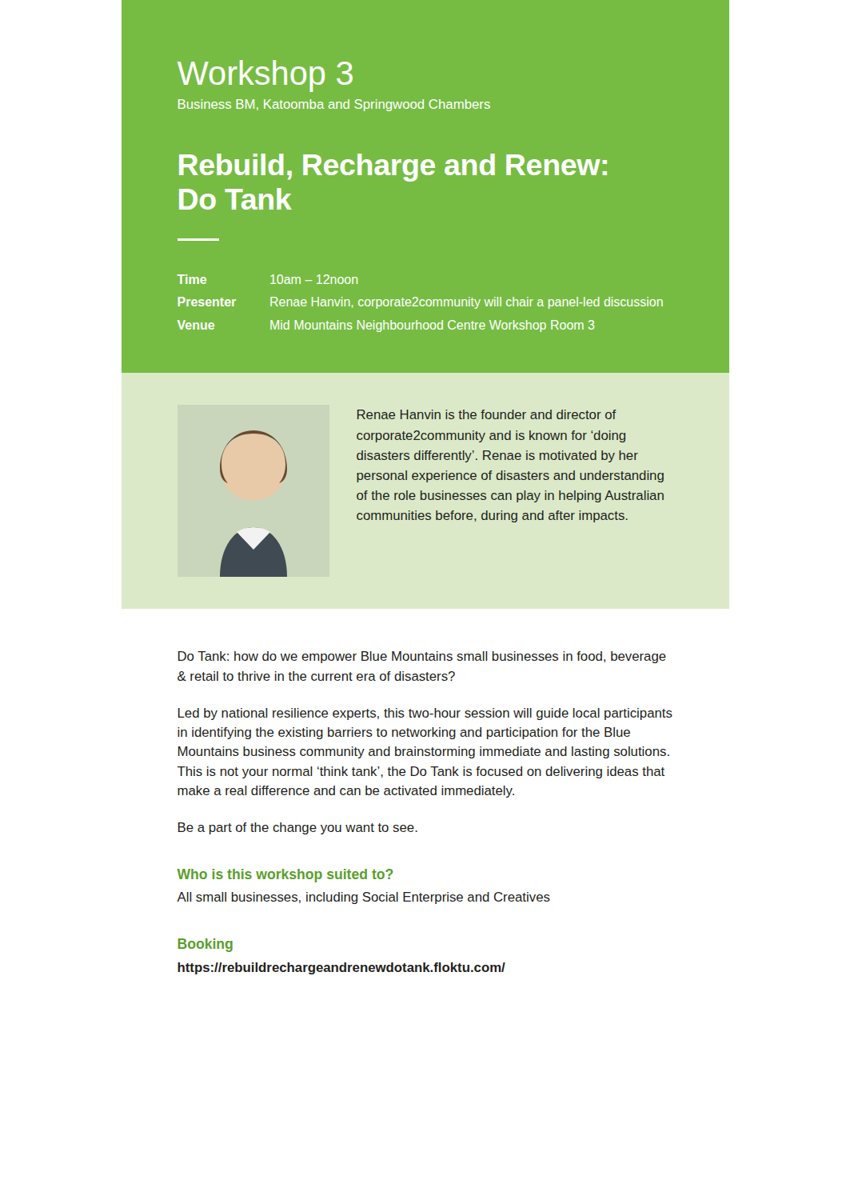Workshop 3
Business BM, Katoomba and Springwood Chambers
Rebuild, Recharge and Renew:
Do Tank
| Time | 10am – 12noon |
| Presenter | Renae Hanvin, corporate2community will chair a panel-led discussion |
| Venue | Mid Mountains Neighbourhood Centre Workshop Room 3 |
Renae Hanvin is the founder and director of corporate2community and is known for ‘doing disasters differently’. Renae is motivated by her personal experience of disasters and understanding of the role businesses can play in helping Australian communities before, during and after impacts.
Do Tank: how do we empower Blue Mountains small businesses in food, beverage & retail to thrive in the current era of disasters?
Led by national resilience experts, this two-hour session will guide local participants in identifying the existing barriers to networking and participation for the Blue Mountains business community and brainstorming immediate and lasting solutions. This is not your normal ‘think tank’, the Do Tank is focused on delivering ideas that make a real difference and can be activated immediately.
Be a part of the change you want to see.
Who is this workshop suited to?
All small businesses, including Social Enterprise and Creatives
Booking
https://rebuildrechargeandrenewdotank.floktu.com/